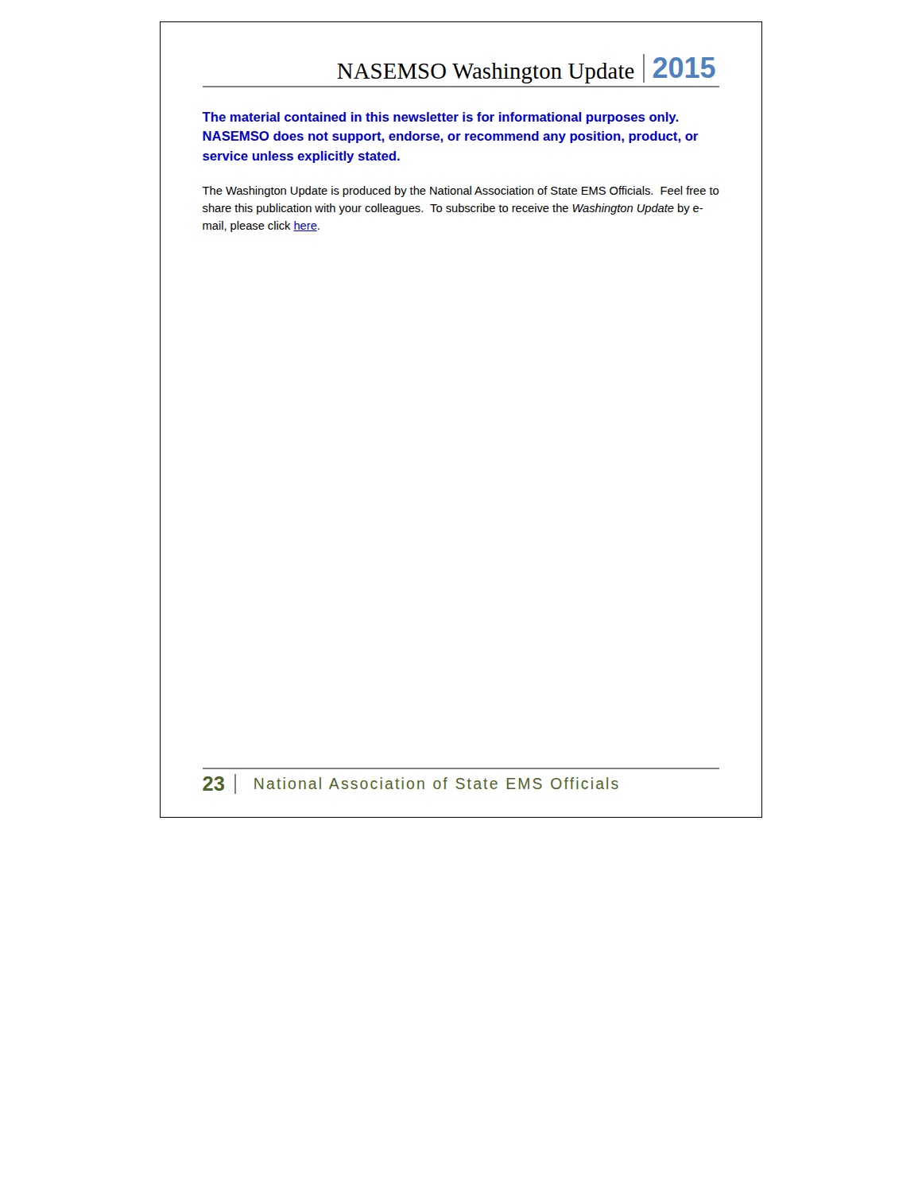NASEMSO Washington Update
2015
The material contained in this newsletter is for informational purposes only. NASEMSO does not support, endorse, or recommend any position, product, or service unless explicitly stated.
The Washington Update is produced by the National Association of State EMS Officials. Feel free to share this publication with your colleagues. To subscribe to receive the Washington Update by e-mail, please click here.
23
National Association of State EMS Officials